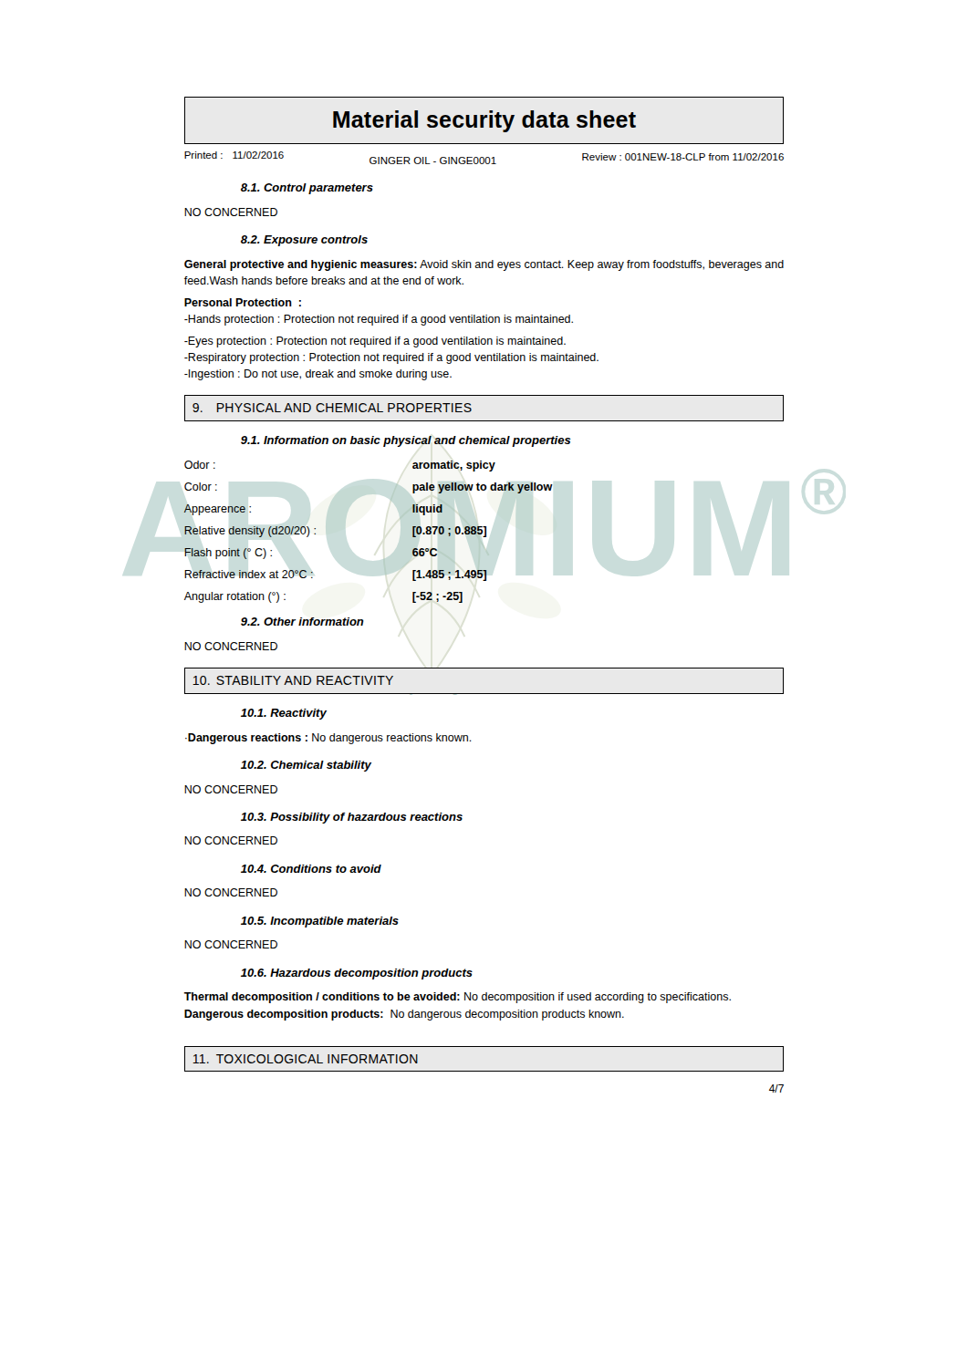AROMIUM®
Aromaterapia y cosmética natural
Material security data sheet
Printed : 11/02/2016
GINGER OIL - GINGE0001
Review : 001NEW-18-CLP from 11/02/2016
8.1. Control parameters
NO CONCERNED
8.2. Exposure controls
General protective and hygienic measures: Avoid skin and eyes contact. Keep away from foodstuffs, beverages and feed.Wash hands before breaks and at the end of work.
Personal Protection :
-Hands protection : Protection not required if a good ventilation is maintained.
-Eyes protection : Protection not required if a good ventilation is maintained.
-Respiratory protection : Protection not required if a good ventilation is maintained.
-Ingestion : Do not use, dreak and smoke during use.
9. PHYSICAL AND CHEMICAL PROPERTIES
9.1. Information on basic physical and chemical properties
Odor :
aromatic, spicy
Color :
pale yellow to dark yellow
Appearence :
liquid
Relative density (d20/20) :
[0.870 ; 0.885]
Flash point (° C) :
66°C
Refractive index at 20°C :
[1.485 ; 1.495]
Angular rotation (°) :
[-52 ; -25]
9.2. Other information
NO CONCERNED
10. STABILITY AND REACTIVITY
10.1. Reactivity
·Dangerous reactions : No dangerous reactions known.
10.2. Chemical stability
NO CONCERNED
10.3. Possibility of hazardous reactions
NO CONCERNED
10.4. Conditions to avoid
NO CONCERNED
10.5. Incompatible materials
NO CONCERNED
10.6. Hazardous decomposition products
Thermal decomposition / conditions to be avoided: No decomposition if used according to specifications.
Dangerous decomposition products: No dangerous decomposition products known.
11. TOXICOLOGICAL INFORMATION
4/7